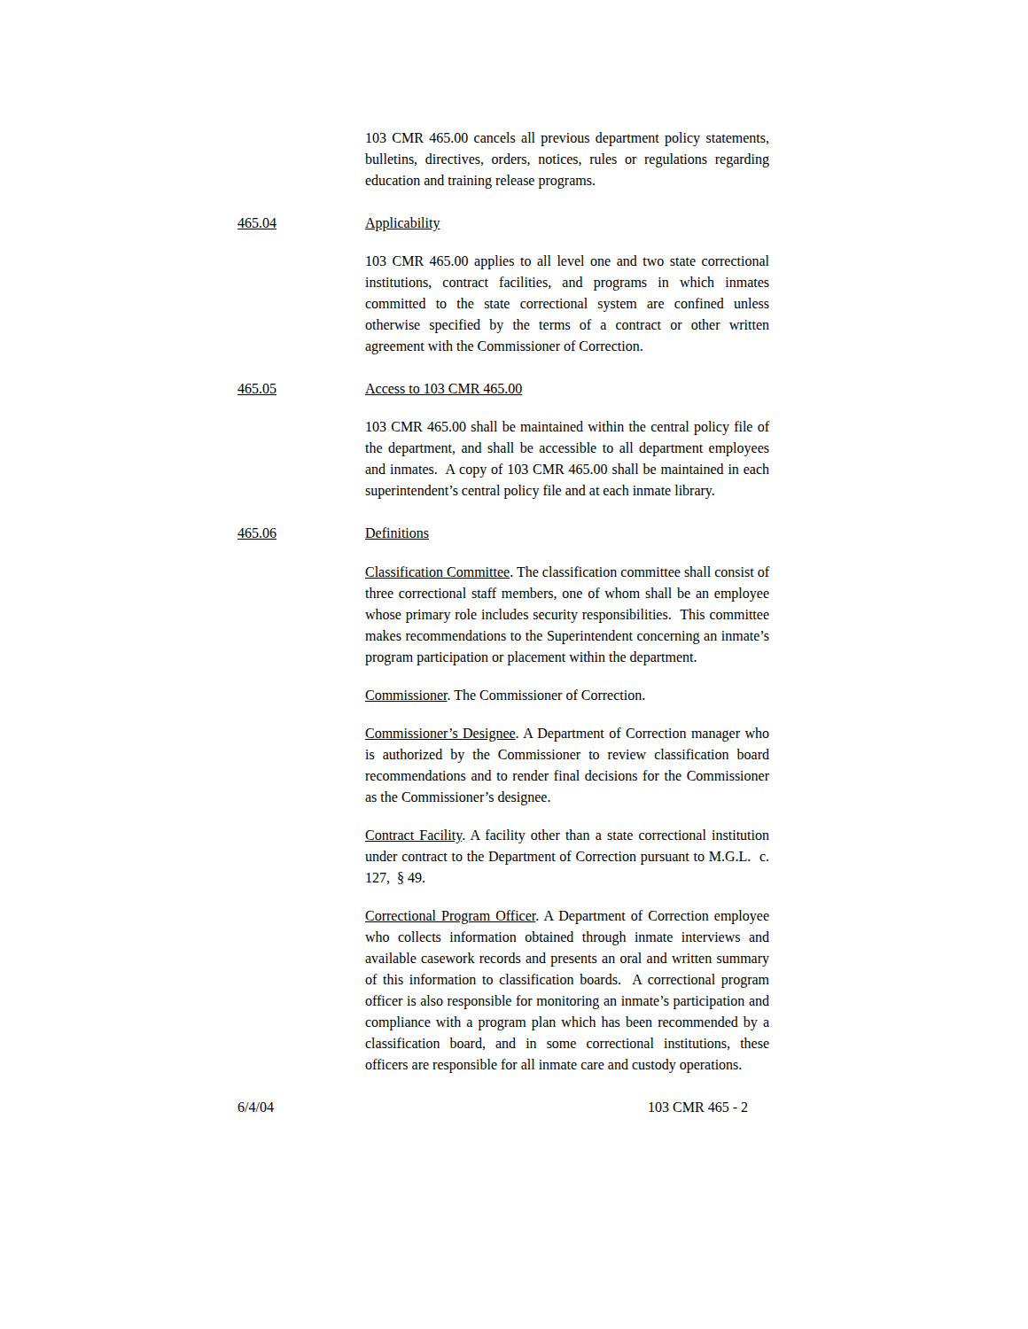103 CMR 465.00 cancels all previous department policy statements, bulletins, directives, orders, notices, rules or regulations regarding education and training release programs.
465.04 Applicability
103 CMR 465.00 applies to all level one and two state correctional institutions, contract facilities, and programs in which inmates committed to the state correctional system are confined unless otherwise specified by the terms of a contract or other written agreement with the Commissioner of Correction.
465.05 Access to 103 CMR 465.00
103 CMR 465.00 shall be maintained within the central policy file of the department, and shall be accessible to all department employees and inmates. A copy of 103 CMR 465.00 shall be maintained in each superintendent’s central policy file and at each inmate library.
465.06 Definitions
Classification Committee. The classification committee shall consist of three correctional staff members, one of whom shall be an employee whose primary role includes security responsibilities. This committee makes recommendations to the Superintendent concerning an inmate’s program participation or placement within the department.
Commissioner. The Commissioner of Correction.
Commissioner’s Designee. A Department of Correction manager who is authorized by the Commissioner to review classification board recommendations and to render final decisions for the Commissioner as the Commissioner’s designee.
Contract Facility. A facility other than a state correctional institution under contract to the Department of Correction pursuant to M.G.L. c. 127, § 49.
Correctional Program Officer. A Department of Correction employee who collects information obtained through inmate interviews and available casework records and presents an oral and written summary of this information to classification boards. A correctional program officer is also responsible for monitoring an inmate’s participation and compliance with a program plan which has been recommended by a classification board, and in some correctional institutions, these officers are responsible for all inmate care and custody operations.
6/4/04 103 CMR 465 - 2